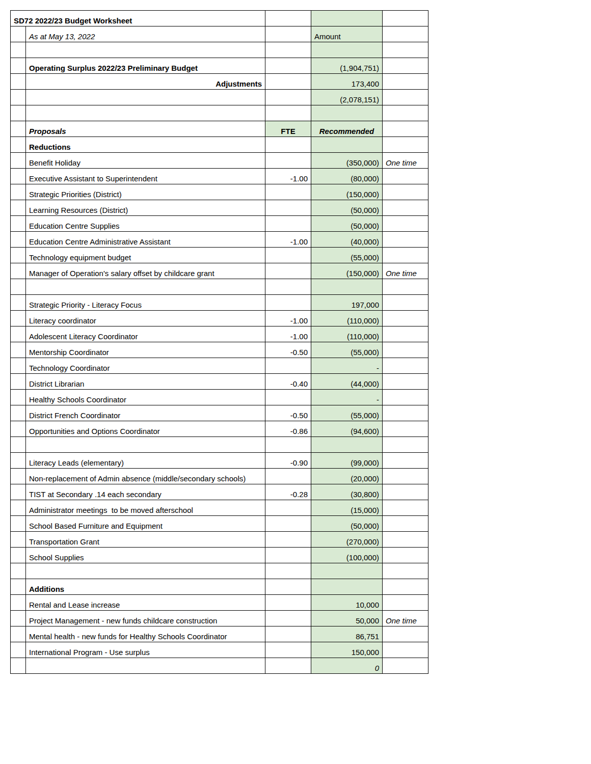| SD72 2022/23 Budget Worksheet | | | |
| | As at May 13, 2022 | | Amount | |
| | Operating Surplus 2022/23 Preliminary Budget | | (1,904,751) | |
| | Adjustments | | 173,400 | |
| | | | (2,078,151) | |
| | Proposals | FTE | Recommended | |
| | Reductions | | | |
| | Benefit Holiday | | (350,000) | One time |
| | Executive Assistant to Superintendent | -1.00 | (80,000) | |
| | Strategic Priorities (District) | | (150,000) | |
| | Learning Resources (District) | | (50,000) | |
| | Education Centre Supplies | | (50,000) | |
| | Education Centre Administrative Assistant | -1.00 | (40,000) | |
| | Technology equipment budget | | (55,000) | |
| | Manager of Operation's salary offset by childcare grant | | (150,000) | One time |
| | Strategic Priority - Literacy Focus | | 197,000 | |
| | Literacy coordinator | -1.00 | (110,000) | |
| | Adolescent Literacy Coordinator | -1.00 | (110,000) | |
| | Mentorship Coordinator | -0.50 | (55,000) | |
| | Technology Coordinator | | - | |
| | District Librarian | -0.40 | (44,000) | |
| | Healthy Schools Coordinator | | - | |
| | District French Coordinator | -0.50 | (55,000) | |
| | Opportunities and Options Coordinator | -0.86 | (94,600) | |
| | Literacy Leads (elementary) | -0.90 | (99,000) | |
| | Non-replacement of Admin absence (middle/secondary schools) | | (20,000) | |
| | TIST at Secondary .14 each secondary | -0.28 | (30,800) | |
| | Administrator meetings to be moved afterschool | | (15,000) | |
| | School Based Furniture and Equipment | | (50,000) | |
| | Transportation Grant | | (270,000) | |
| | School Supplies | | (100,000) | |
| | Additions | | | |
| | Rental and Lease increase | | 10,000 | |
| | Project Management - new funds childcare construction | | 50,000 | One time |
| | Mental health - new funds for Healthy Schools Coordinator | | 86,751 | |
| | International Program - Use surplus | | 150,000 | |
| | | | 0 | |